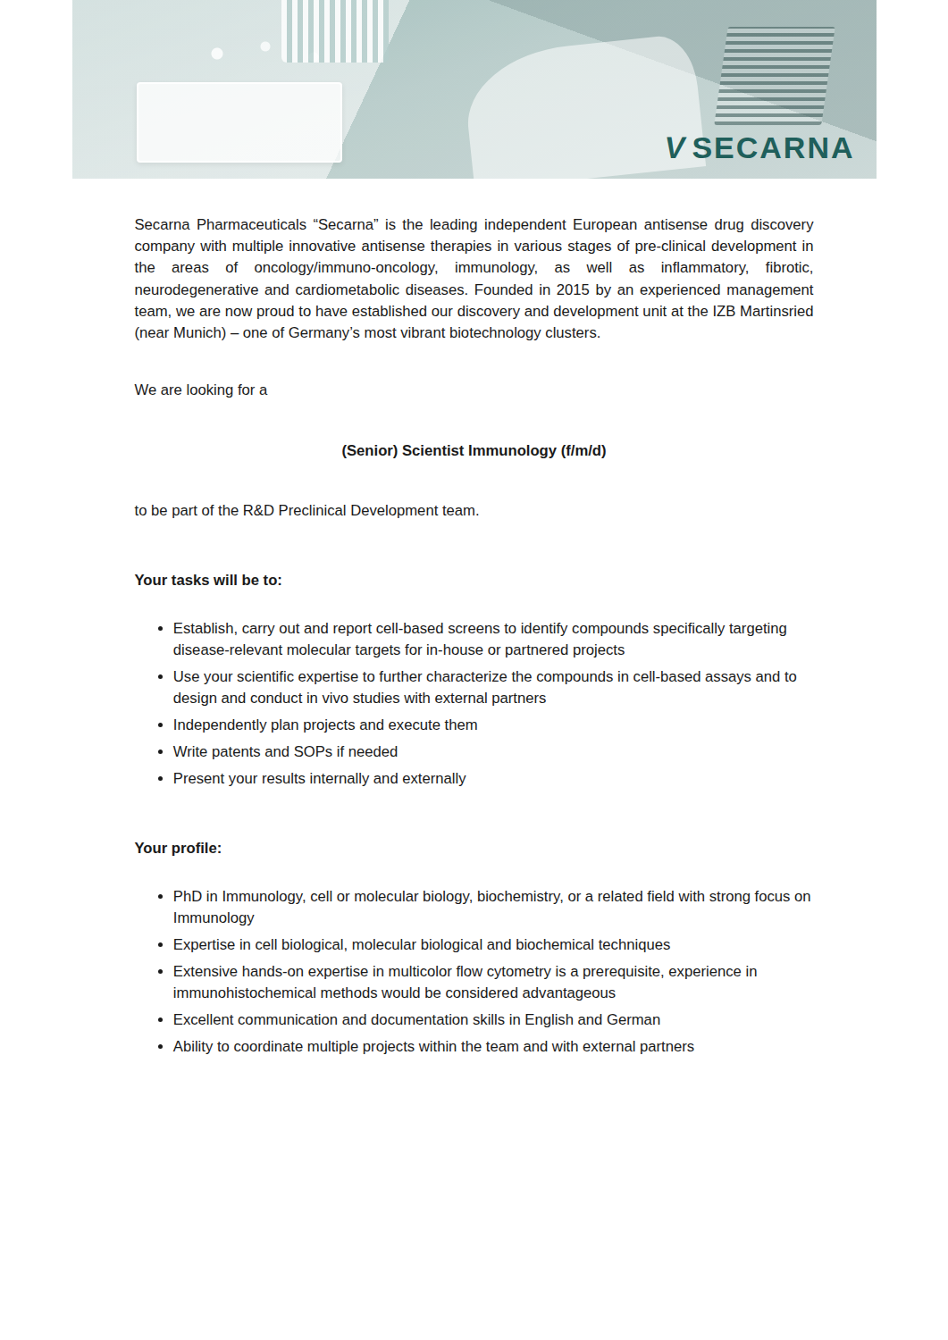V SECARNA
Secarna Pharmaceuticals “Secarna” is the leading independent European antisense drug discovery company with multiple innovative antisense therapies in various stages of pre-clinical development in the areas of oncology/immuno-oncology, immunology, as well as inflammatory, fibrotic, neurodegenerative and cardiometabolic diseases. Founded in 2015 by an experienced management team, we are now proud to have established our discovery and development unit at the IZB Martinsried (near Munich) – one of Germany’s most vibrant biotechnology clusters.
We are looking for a
(Senior) Scientist Immunology (f/m/d)
to be part of the R&D Preclinical Development team.
Your tasks will be to:
Establish, carry out and report cell-based screens to identify compounds specifically targeting disease-relevant molecular targets for in-house or partnered projects
Use your scientific expertise to further characterize the compounds in cell-based assays and to design and conduct in vivo studies with external partners
Independently plan projects and execute them
Write patents and SOPs if needed
Present your results internally and externally
Your profile:
PhD in Immunology, cell or molecular biology, biochemistry, or a related field with strong focus on Immunology
Expertise in cell biological, molecular biological and biochemical techniques
Extensive hands-on expertise in multicolor flow cytometry is a prerequisite, experience in immunohistochemical methods would be considered advantageous
Excellent communication and documentation skills in English and German
Ability to coordinate multiple projects within the team and with external partners